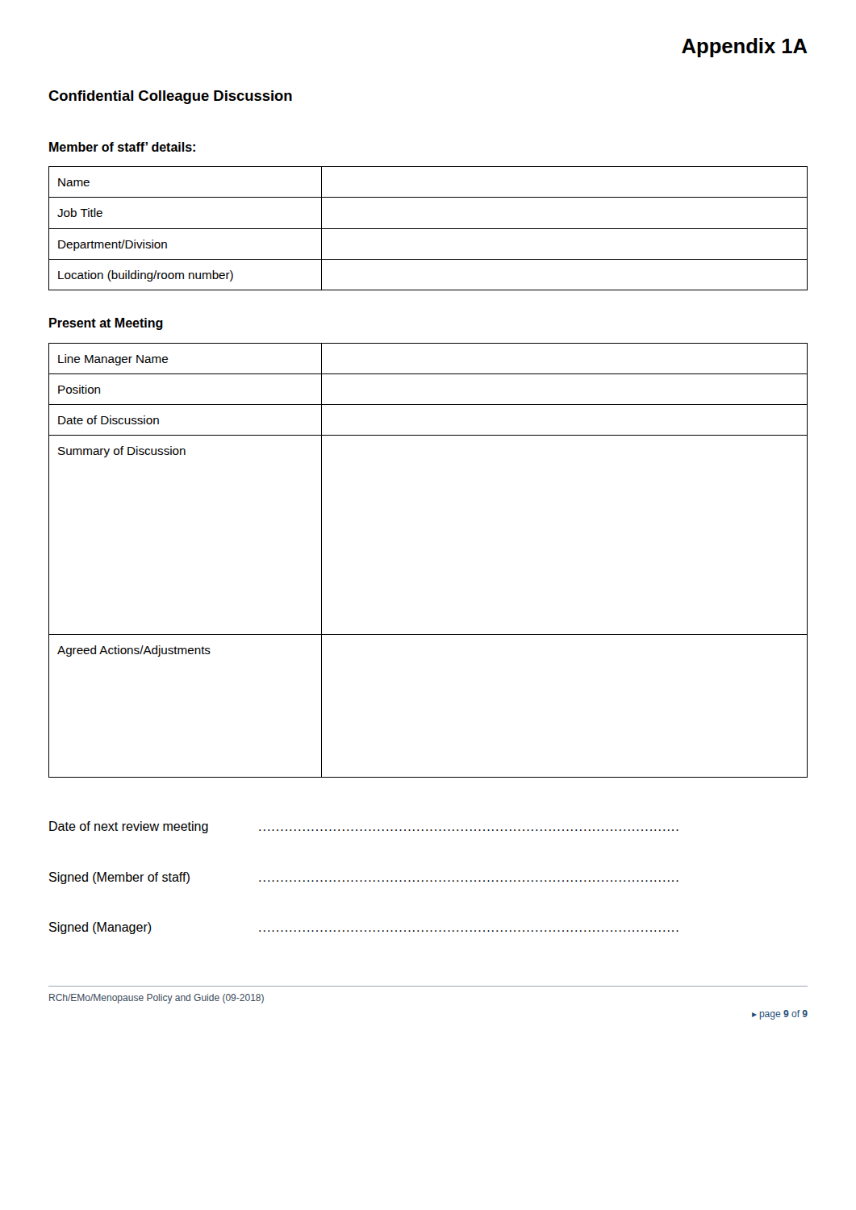Appendix 1A
Confidential Colleague Discussion
Member of staff’ details:
| Name | |
| Job Title | |
| Department/Division | |
| Location (building/room number) | |
Present at Meeting
| Line Manager Name | |
| Position | |
| Date of Discussion | |
| Summary of Discussion | |
| Agreed Actions/Adjustments | |
Date of next review meeting ................................................................................................
Signed (Member of staff) ................................................................................................
Signed (Manager) ................................................................................................
RCh/EMo/Menopause Policy and Guide (09-2018)
▸ page 9 of 9